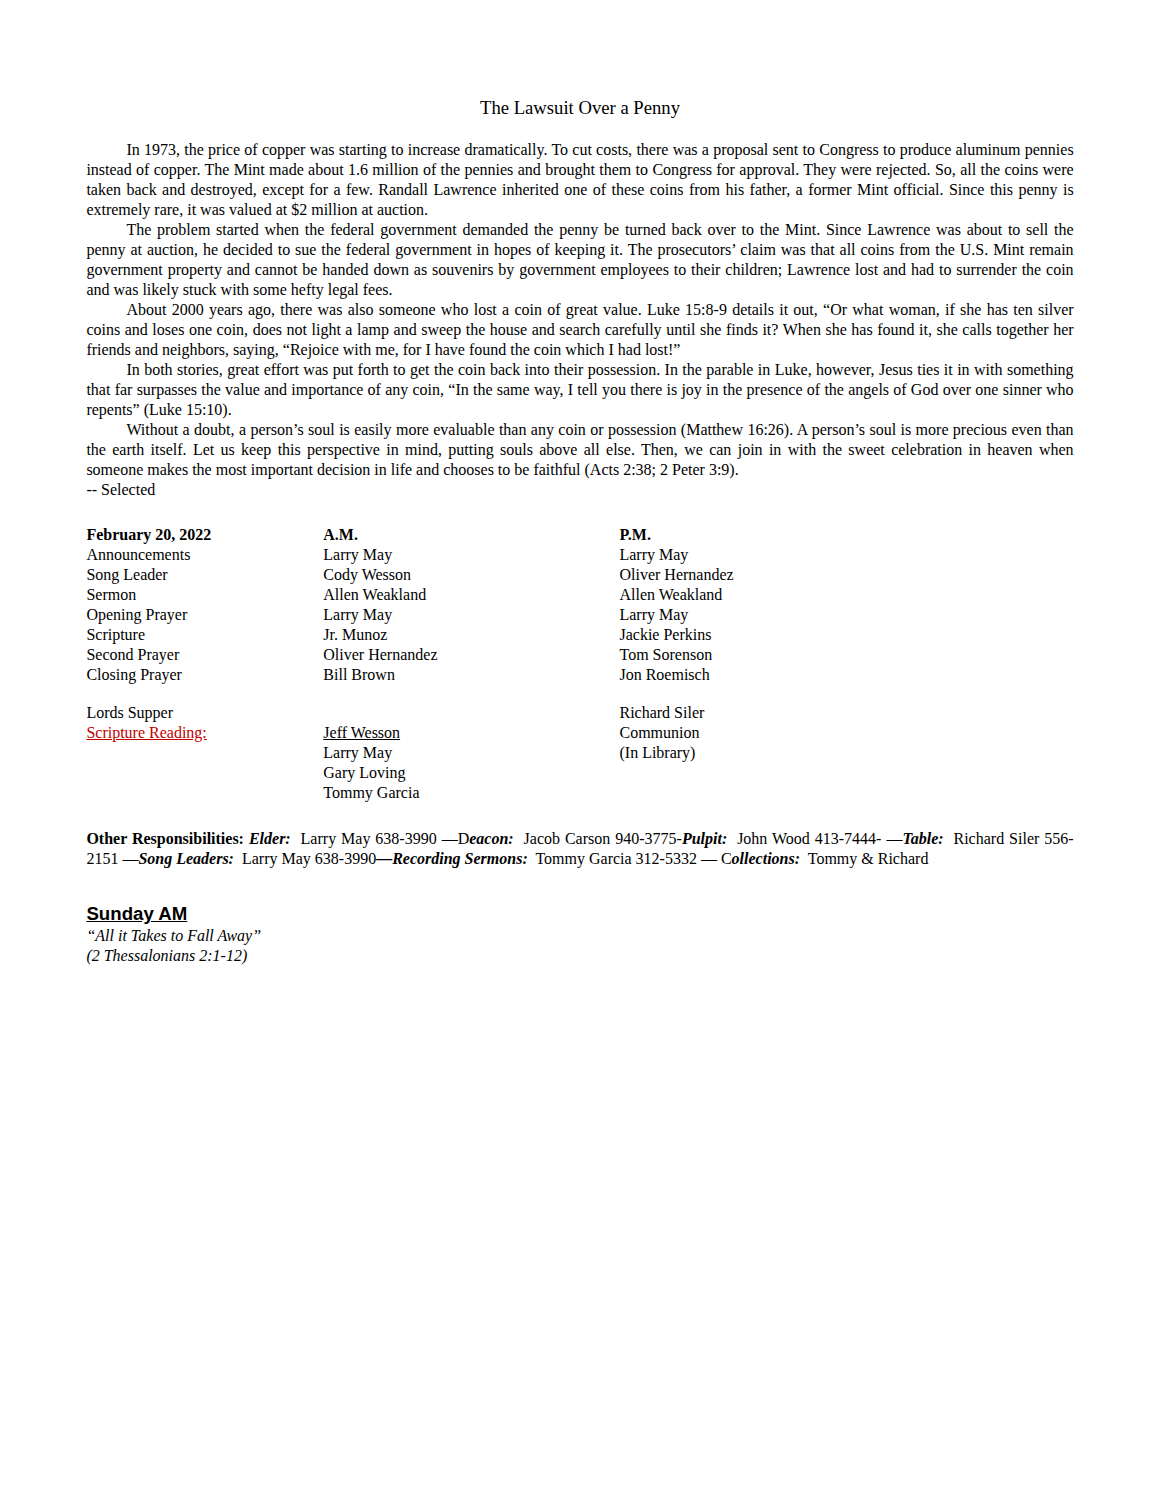The Lawsuit Over a Penny
In 1973, the price of copper was starting to increase dramatically. To cut costs, there was a proposal sent to Congress to produce aluminum pennies instead of copper. The Mint made about 1.6 million of the pennies and brought them to Congress for approval. They were rejected. So, all the coins were taken back and destroyed, except for a few. Randall Lawrence inherited one of these coins from his father, a former Mint official. Since this penny is extremely rare, it was valued at $2 million at auction.
The problem started when the federal government demanded the penny be turned back over to the Mint. Since Lawrence was about to sell the penny at auction, he decided to sue the federal government in hopes of keeping it. The prosecutors’ claim was that all coins from the U.S. Mint remain government property and cannot be handed down as souvenirs by government employees to their children; Lawrence lost and had to surrender the coin and was likely stuck with some hefty legal fees.
About 2000 years ago, there was also someone who lost a coin of great value. Luke 15:8-9 details it out, “Or what woman, if she has ten silver coins and loses one coin, does not light a lamp and sweep the house and search carefully until she finds it? When she has found it, she calls together her friends and neighbors, saying, “Rejoice with me, for I have found the coin which I had lost!”
In both stories, great effort was put forth to get the coin back into their possession. In the parable in Luke, however, Jesus ties it in with something that far surpasses the value and importance of any coin, “In the same way, I tell you there is joy in the presence of the angels of God over one sinner who repents” (Luke 15:10).
Without a doubt, a person’s soul is easily more evaluable than any coin or possession (Matthew 16:26). A person’s soul is more precious even than the earth itself. Let us keep this perspective in mind, putting souls above all else. Then, we can join in with the sweet celebration in heaven when someone makes the most important decision in life and chooses to be faithful (Acts 2:38; 2 Peter 3:9).
-- Selected
| February 20, 2022 | A.M. | P.M. |
| --- | --- | --- |
| Announcements | Larry May | Larry May |
| Song Leader | Cody Wesson | Oliver Hernandez |
| Sermon | Allen Weakland | Allen Weakland |
| Opening Prayer | Larry May | Larry May |
| Scripture | Jr. Munoz | Jackie Perkins |
| Second Prayer | Oliver Hernandez | Tom Sorenson |
| Closing Prayer | Bill Brown | Jon Roemisch |
| Lords Supper | | Richard Siler |
| Scripture Reading: | Jeff Wesson | Communion |
| | Larry May | (In Library) |
| | Gary Loving | |
| | Tommy Garcia | |
Other Responsibilities: Elder: Larry May 638-3990 —Deacon: Jacob Carson 940-3775-Pulpit: John Wood 413-7444- —Table: Richard Siler 556-2151 —Song Leaders: Larry May 638-3990—Recording Sermons: Tommy Garcia 312-5332 — Collections: Tommy & Richard
Sunday AM
“All it Takes to Fall Away”
(2 Thessalonians 2:1-12)